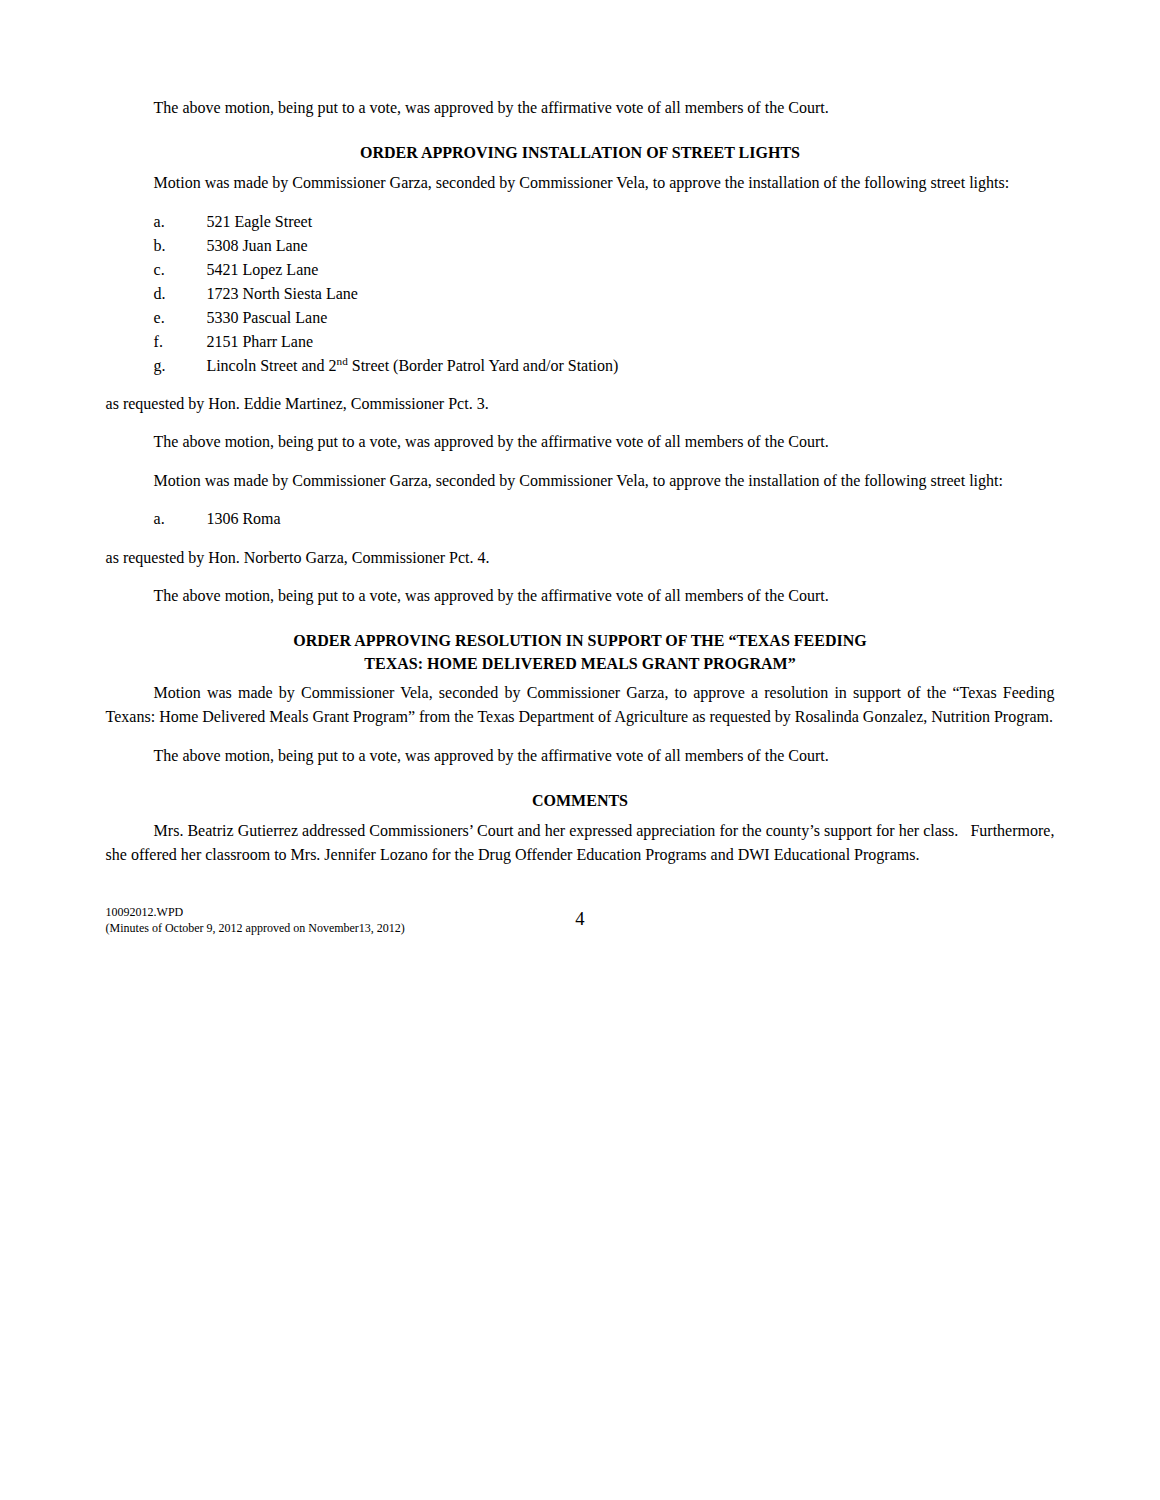The above motion, being put to a vote, was approved by the affirmative vote of all members of the Court.
Order Approving Installation of Street Lights
Motion was made by Commissioner Garza, seconded by Commissioner Vela, to approve the installation of the following street lights:
a. 521 Eagle Street
b. 5308 Juan Lane
c. 5421 Lopez Lane
d. 1723 North Siesta Lane
e. 5330 Pascual Lane
f. 2151 Pharr Lane
g. Lincoln Street and 2nd Street (Border Patrol Yard and/or Station)
as requested by Hon. Eddie Martinez, Commissioner Pct. 3.
The above motion, being put to a vote, was approved by the affirmative vote of all members of the Court.
Motion was made by Commissioner Garza, seconded by Commissioner Vela, to approve the installation of the following street light:
a. 1306 Roma
as requested by Hon. Norberto Garza, Commissioner Pct. 4.
The above motion, being put to a vote, was approved by the affirmative vote of all members of the Court.
Order Approving Resolution in Support of the “Texas Feeding
Texas: Home Delivered Meals Grant Program”
Motion was made by Commissioner Vela, seconded by Commissioner Garza, to approve a resolution in support of the “Texas Feeding Texans: Home Delivered Meals Grant Program” from the Texas Department of Agriculture as requested by Rosalinda Gonzalez, Nutrition Program.
The above motion, being put to a vote, was approved by the affirmative vote of all members of the Court.
Comments
Mrs. Beatriz Gutierrez addressed Commissioners’ Court and her expressed appreciation for the county’s support for her class. Furthermore, she offered her classroom to Mrs. Jennifer Lozano for the Drug Offender Education Programs and DWI Educational Programs.
10092012.WPD
(Minutes of October 9, 2012 approved on November13, 2012) 4